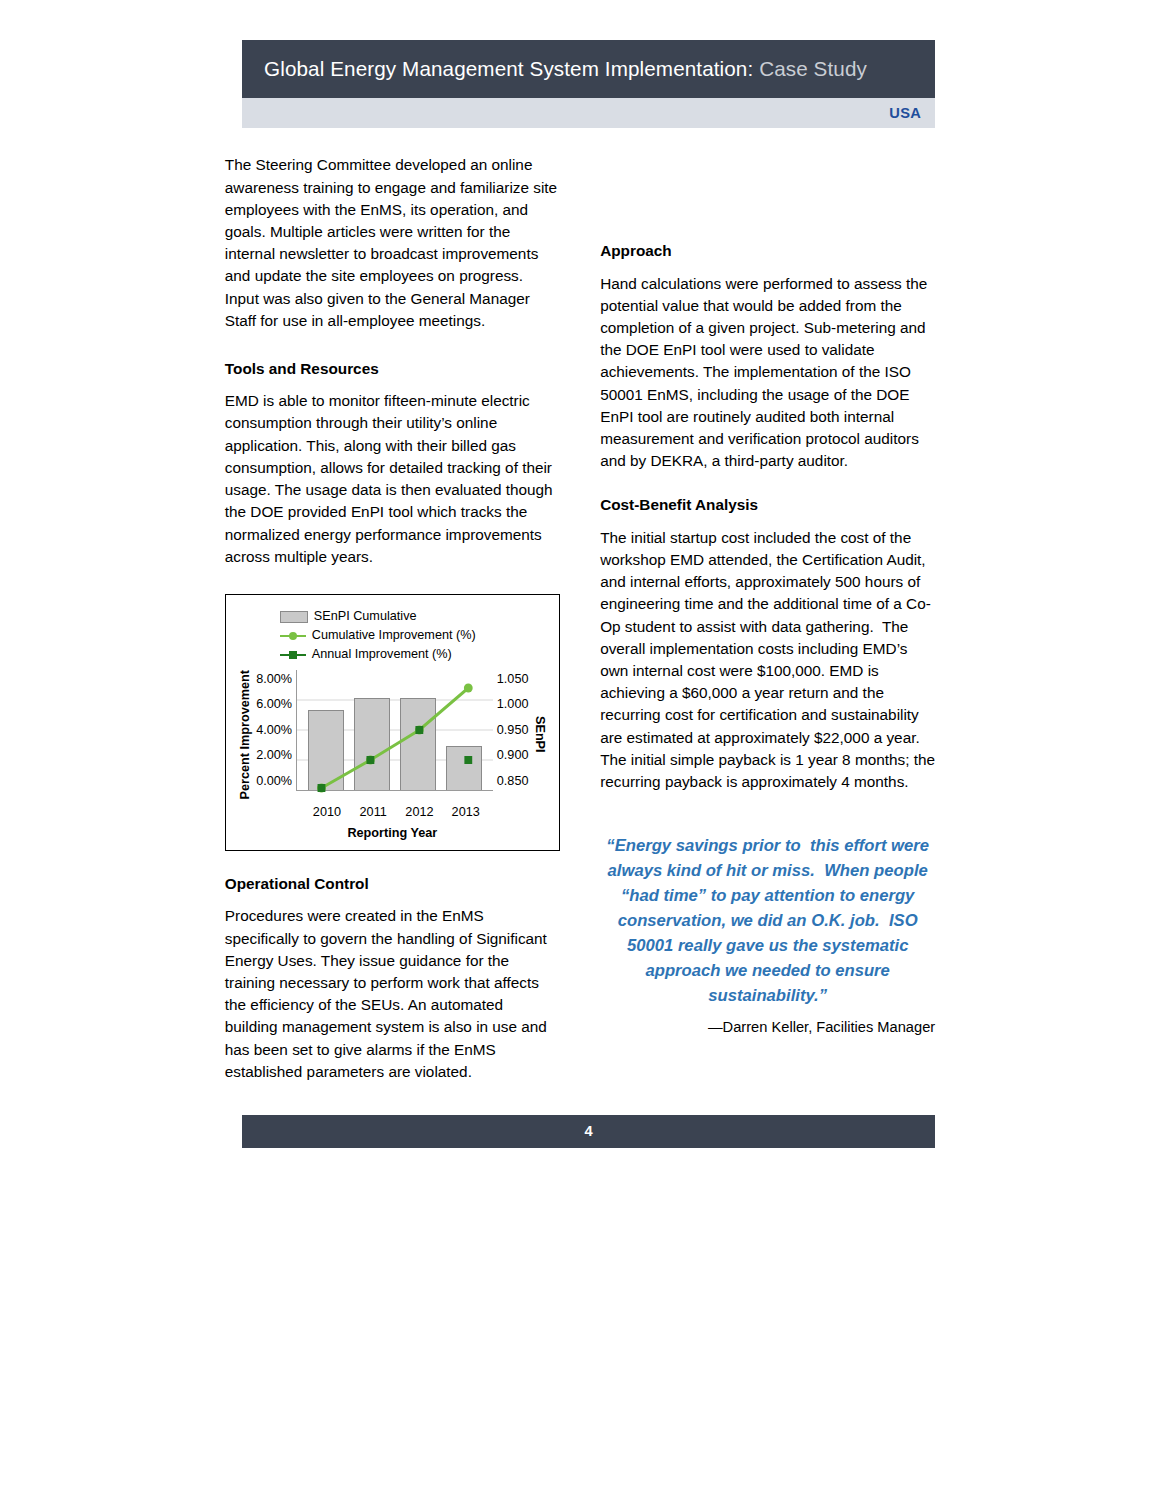Global Energy Management System Implementation: Case Study
USA
The Steering Committee developed an online awareness training to engage and familiarize site employees with the EnMS, its operation, and goals. Multiple articles were written for the internal newsletter to broadcast improvements and update the site employees on progress. Input was also given to the General Manager Staff for use in all-employee meetings.
Tools and Resources
EMD is able to monitor fifteen-minute electric consumption through their utility’s online application. This, along with their billed gas consumption, allows for detailed tracking of their usage. The usage data is then evaluated though the DOE provided EnPI tool which tracks the normalized energy performance improvements across multiple years.
SEnPI Cumulative
Cumulative Improvement (%)
Annual Improvement (%)
Percent Improvement
8.00% 6.00% 4.00% 2.00% 0.00%
1.050 1.000 0.950 0.900 0.850
SEnPI
2010201120122013
Reporting Year
Operational Control
Procedures were created in the EnMS specifically to govern the handling of Significant Energy Uses. They issue guidance for the training necessary to perform work that affects the efficiency of the SEUs. An automated building management system is also in use and has been set to give alarms if the EnMS established parameters are violated.
Approach
Hand calculations were performed to assess the potential value that would be added from the completion of a given project. Sub-metering and the DOE EnPI tool were used to validate achievements. The implementation of the ISO 50001 EnMS, including the usage of the DOE EnPI tool are routinely audited both internal measurement and verification protocol auditors and by DEKRA, a third-party auditor.
Cost-Benefit Analysis
The initial startup cost included the cost of the workshop EMD attended, the Certification Audit, and internal efforts, approximately 500 hours of engineering time and the additional time of a Co-Op student to assist with data gathering. The overall implementation costs including EMD’s own internal cost were $100,000. EMD is achieving a $60,000 a year return and the recurring cost for certification and sustainability are estimated at approximately $22,000 a year. The initial simple payback is 1 year 8 months; the recurring payback is approximately 4 months.
“Energy savings prior to this effort were always kind of hit or miss. When people “had time” to pay attention to energy conservation, we did an O.K. job. ISO 50001 really gave us the systematic approach we needed to ensure sustainability.”
—Darren Keller, Facilities Manager
4